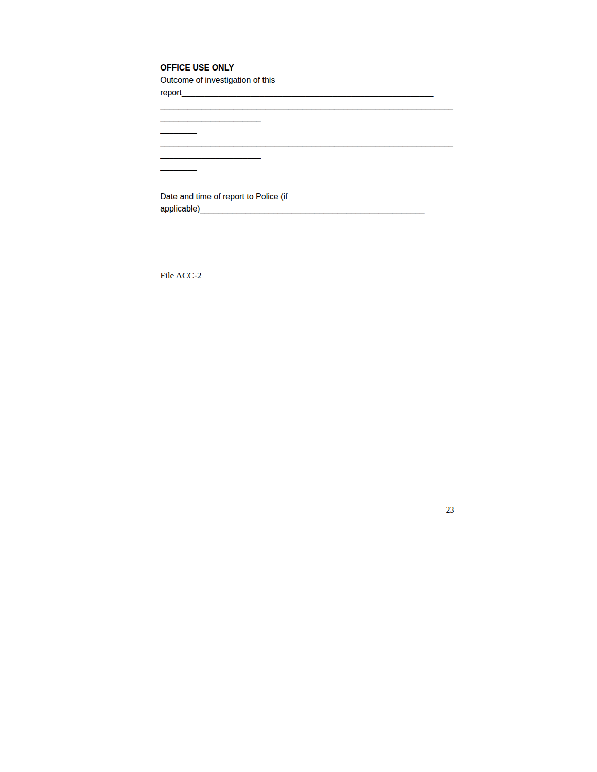OFFICE USE ONLY
Outcome of investigation of this
report_______________________________________________________
______________________________________________________________________________________
________
______________________________________________________________________________________
________
Date and time of report to Police (if
applicable)_________________________________________________
File ACC-2
23